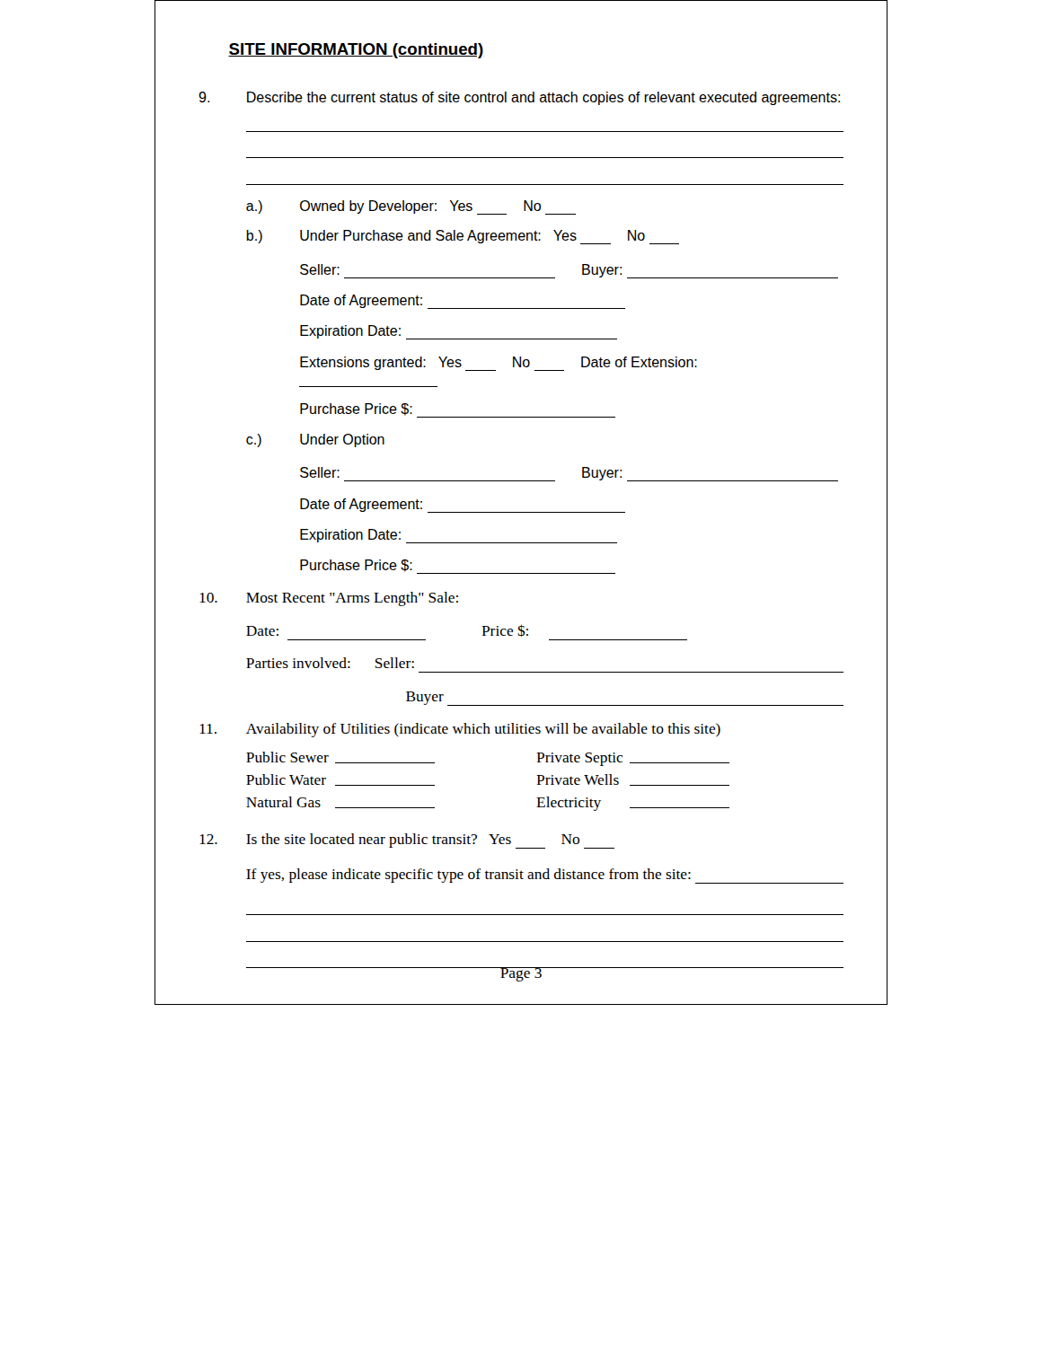SITE INFORMATION (continued)
9.
Describe the current status of site control and attach copies of relevant executed agreements:
a.)
Owned by Developer: Yes No
b.)
Under Purchase and Sale Agreement: Yes No
Seller:
Buyer:
Date of Agreement:
Expiration Date:
Extensions granted: Yes No Date of Extension:
Purchase Price $:
c.)
Under Option
Seller:
Buyer:
Date of Agreement:
Expiration Date:
Purchase Price $:
10.
Most Recent "Arms Length" Sale:
Date:
Price $:
Parties involved: Seller:
Buyer
11.
Availability of Utilities (indicate which utilities will be available to this site)
| Public Sewer | |
| Public Water | |
| Natural Gas | |
| Private Septic | |
| Private Wells | |
| Electricity | |
12.
Is the site located near public transit? Yes No
If yes, please indicate specific type of transit and distance from the site:
Page 3